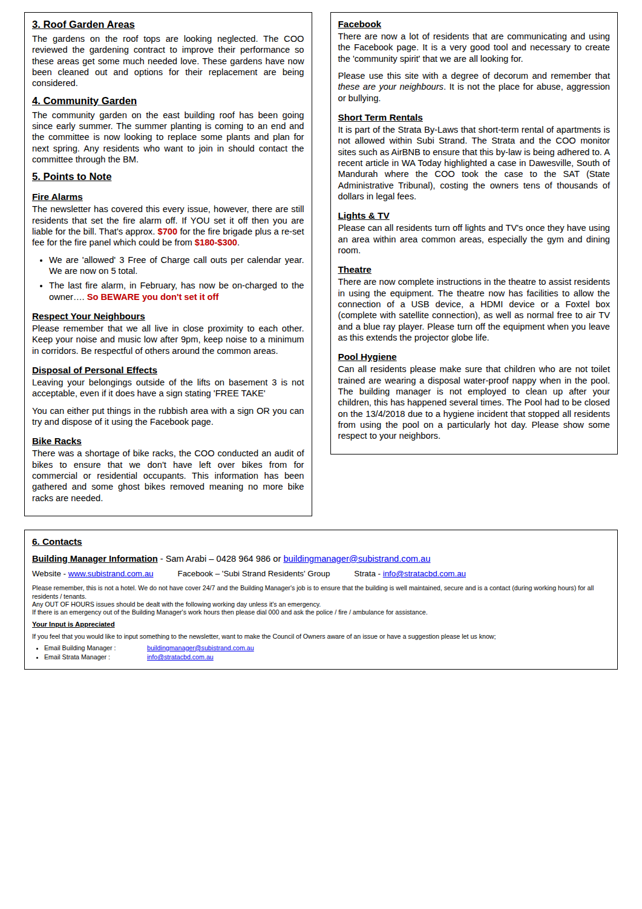3. Roof Garden Areas
The gardens on the roof tops are looking neglected. The COO reviewed the gardening contract to improve their performance so these areas get some much needed love. These gardens have now been cleaned out and options for their replacement are being considered.
4. Community Garden
The community garden on the east building roof has been going since early summer. The summer planting is coming to an end and the committee is now looking to replace some plants and plan for next spring. Any residents who want to join in should contact the committee through the BM.
5. Points to Note
Fire Alarms
The newsletter has covered this every issue, however, there are still residents that set the fire alarm off. If YOU set it off then you are liable for the bill. That's approx. $700 for the fire brigade plus a re-set fee for the fire panel which could be from $180-$300.
We are 'allowed' 3 Free of Charge call outs per calendar year. We are now on 5 total.
The last fire alarm, in February, has now be on-charged to the owner…. So BEWARE you don't set it off
Respect Your Neighbours
Please remember that we all live in close proximity to each other. Keep your noise and music low after 9pm, keep noise to a minimum in corridors. Be respectful of others around the common areas.
Disposal of Personal Effects
Leaving your belongings outside of the lifts on basement 3 is not acceptable, even if it does have a sign stating 'FREE TAKE'
You can either put things in the rubbish area with a sign OR you can try and dispose of it using the Facebook page.
Bike Racks
There was a shortage of bike racks, the COO conducted an audit of bikes to ensure that we don't have left over bikes from for commercial or residential occupants. This information has been gathered and some ghost bikes removed meaning no more bike racks are needed.
Facebook
There are now a lot of residents that are communicating and using the Facebook page. It is a very good tool and necessary to create the 'community spirit' that we are all looking for.
Please use this site with a degree of decorum and remember that these are your neighbours. It is not the place for abuse, aggression or bullying.
Short Term Rentals
It is part of the Strata By-Laws that short-term rental of apartments is not allowed within Subi Strand. The Strata and the COO monitor sites such as AirBNB to ensure that this by-law is being adhered to. A recent article in WA Today highlighted a case in Dawesville, South of Mandurah where the COO took the case to the SAT (State Administrative Tribunal), costing the owners tens of thousands of dollars in legal fees.
Lights & TV
Please can all residents turn off lights and TV's once they have using an area within area common areas, especially the gym and dining room.
Theatre
There are now complete instructions in the theatre to assist residents in using the equipment. The theatre now has facilities to allow the connection of a USB device, a HDMI device or a Foxtel box (complete with satellite connection), as well as normal free to air TV and a blue ray player. Please turn off the equipment when you leave as this extends the projector globe life.
Pool Hygiene
Can all residents please make sure that children who are not toilet trained are wearing a disposal water-proof nappy when in the pool. The building manager is not employed to clean up after your children, this has happened several times. The Pool had to be closed on the 13/4/2018 due to a hygiene incident that stopped all residents from using the pool on a particularly hot day. Please show some respect to your neighbors.
6. Contacts
Building Manager Information - Sam Arabi – 0428 964 986 or buildingmanager@subistrand.com.au
Website - www.subistrand.com.au Facebook – 'Subi Strand Residents' Group Strata - info@stratacbd.com.au
Please remember, this is not a hotel. We do not have cover 24/7 and the Building Manager's job is to ensure that the building is well maintained, secure and is a contact (during working hours) for all residents / tenants.
Any OUT OF HOURS issues should be dealt with the following working day unless it's an emergency.
If there is an emergency out of the Building Manager's work hours then please dial 000 and ask the police / fire / ambulance for assistance.
Your Input is Appreciated
If you feel that you would like to input something to the newsletter, want to make the Council of Owners aware of an issue or have a suggestion please let us know;
Email Building Manager : buildingmanager@subistrand.com.au
Email Strata Manager : info@stratacbd.com.au